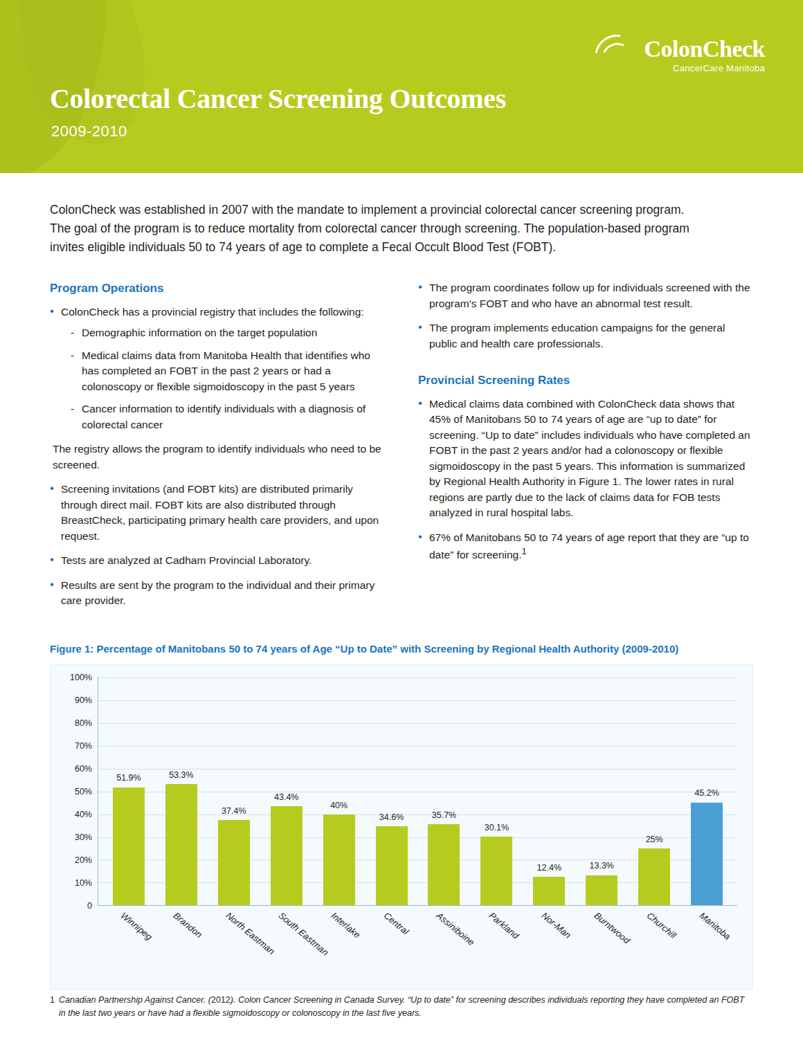Colon Check
CancerCare Manitoba
Colorectal Cancer Screening Outcomes
2009-2010
ColonCheck was established in 2007 with the mandate to implement a provincial colorectal cancer screening program. The goal of the program is to reduce mortality from colorectal cancer through screening. The population-based program invites eligible individuals 50 to 74 years of age to complete a Fecal Occult Blood Test (FOBT).
Program Operations
ColonCheck has a provincial registry that includes the following:
Demographic information on the target population
Medical claims data from Manitoba Health that identifies who has completed an FOBT in the past 2 years or had a colonoscopy or flexible sigmoidoscopy in the past 5 years
Cancer information to identify individuals with a diagnosis of colorectal cancer
The registry allows the program to identify individuals who need to be screened.
Screening invitations (and FOBT kits) are distributed primarily through direct mail. FOBT kits are also distributed through BreastCheck, participating primary health care providers, and upon request.
Tests are analyzed at Cadham Provincial Laboratory.
Results are sent by the program to the individual and their primary care provider.
The program coordinates follow up for individuals screened with the program's FOBT and who have an abnormal test result.
The program implements education campaigns for the general public and health care professionals.
Provincial Screening Rates
Medical claims data combined with ColonCheck data shows that 45% of Manitobans 50 to 74 years of age are “up to date” for screening. “Up to date” includes individuals who have completed an FOBT in the past 2 years and/or had a colonoscopy or flexible sigmoidoscopy in the past 5 years. This information is summarized by Regional Health Authority in Figure 1. The lower rates in rural regions are partly due to the lack of claims data for FOB tests analyzed in rural hospital labs.
67% of Manitobans 50 to 74 years of age report that they are “up to date” for screening.1
Figure 1: Percentage of Manitobans 50 to 74 years of Age “Up to Date” with Screening by Regional Health Authority (2009-2010)
100%
90%
80%
70%
60%
50%
40%
30%
20%
10%
0
51.9%
53.3%
37.4%
43.4%
40%
34.6%
35.7%
30.1%
12.4%
13.3%
25%
45.2%
Winnipeg
Brandon
North Eastman
South Eastman
Interlake
Central
Assiniboine
Parkland
Nor-Man
Burntwood
Churchill
Manitoba
1
Canadian Partnership Against Cancer. (2012). Colon Cancer Screening in Canada Survey. “Up to date” for screening describes individuals reporting they have completed an FOBT in the last two years or have had a flexible sigmoidoscopy or colonoscopy in the last five years.